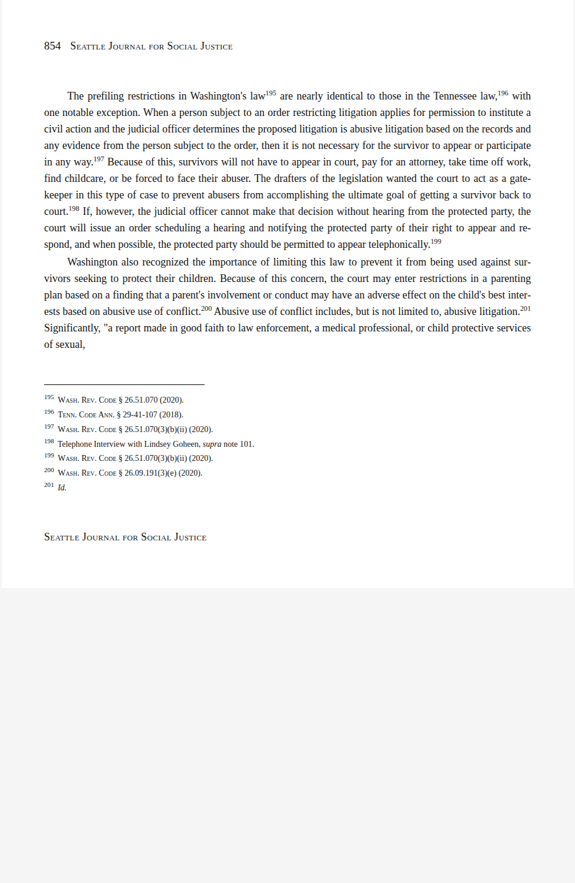854 Seattle Journal for Social Justice
The prefiling restrictions in Washington's law195 are nearly identical to those in the Tennessee law,196 with one notable exception. When a person subject to an order restricting litigation applies for permission to institute a civil action and the judicial officer determines the proposed litigation is abusive litigation based on the records and any evidence from the person subject to the order, then it is not necessary for the survivor to appear or participate in any way.197 Because of this, survivors will not have to appear in court, pay for an attorney, take time off work, find childcare, or be forced to face their abuser. The drafters of the legislation wanted the court to act as a gatekeeper in this type of case to prevent abusers from accomplishing the ultimate goal of getting a survivor back to court.198 If, however, the judicial officer cannot make that decision without hearing from the protected party, the court will issue an order scheduling a hearing and notifying the protected party of their right to appear and respond, and when possible, the protected party should be permitted to appear telephonically.199
Washington also recognized the importance of limiting this law to prevent it from being used against survivors seeking to protect their children. Because of this concern, the court may enter restrictions in a parenting plan based on a finding that a parent's involvement or conduct may have an adverse effect on the child's best interests based on abusive use of conflict.200 Abusive use of conflict includes, but is not limited to, abusive litigation.201 Significantly, "a report made in good faith to law enforcement, a medical professional, or child protective services of sexual,
195 Wash. Rev. Code § 26.51.070 (2020).
196 Tenn. Code Ann. § 29-41-107 (2018).
197 Wash. Rev. Code § 26.51.070(3)(b)(ii) (2020).
198 Telephone Interview with Lindsey Goheen, supra note 101.
199 Wash. Rev. Code § 26.51.070(3)(b)(ii) (2020).
200 Wash. Rev. Code § 26.09.191(3)(e) (2020).
201 Id.
Seattle Journal for Social Justice